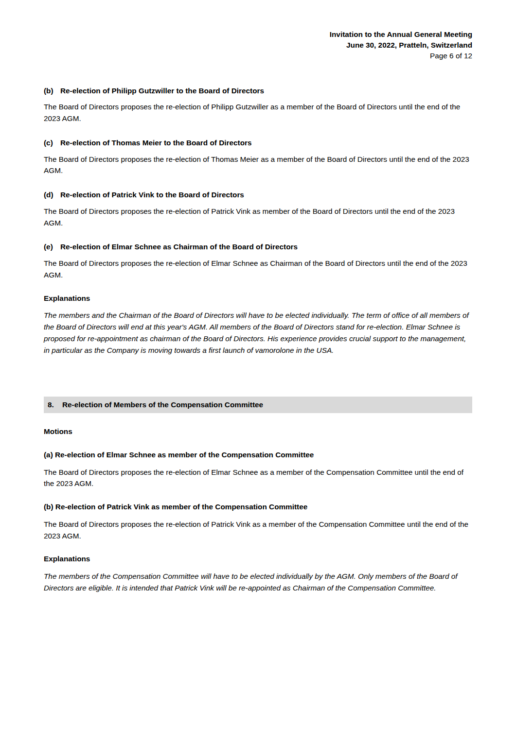Invitation to the Annual General Meeting
June 30, 2022, Pratteln, Switzerland
Page 6 of 12
(b) Re-election of Philipp Gutzwiller to the Board of Directors
The Board of Directors proposes the re-election of Philipp Gutzwiller as a member of the Board of Directors until the end of the 2023 AGM.
(c) Re-election of Thomas Meier to the Board of Directors
The Board of Directors proposes the re-election of Thomas Meier as a member of the Board of Directors until the end of the 2023 AGM.
(d) Re-election of Patrick Vink to the Board of Directors
The Board of Directors proposes the re-election of Patrick Vink as member of the Board of Directors until the end of the 2023 AGM.
(e) Re-election of Elmar Schnee as Chairman of the Board of Directors
The Board of Directors proposes the re-election of Elmar Schnee as Chairman of the Board of Directors until the end of the 2023 AGM.
Explanations
The members and the Chairman of the Board of Directors will have to be elected individually. The term of office of all members of the Board of Directors will end at this year's AGM. All members of the Board of Directors stand for re-election. Elmar Schnee is proposed for re-appointment as chairman of the Board of Directors. His experience provides crucial support to the management, in particular as the Company is moving towards a first launch of vamorolone in the USA.
8. Re-election of Members of the Compensation Committee
Motions
(a) Re-election of Elmar Schnee as member of the Compensation Committee
The Board of Directors proposes the re-election of Elmar Schnee as a member of the Compensation Committee until the end of the 2023 AGM.
(b) Re-election of Patrick Vink as member of the Compensation Committee
The Board of Directors proposes the re-election of Patrick Vink as a member of the Compensation Committee until the end of the 2023 AGM.
Explanations
The members of the Compensation Committee will have to be elected individually by the AGM. Only members of the Board of Directors are eligible. It is intended that Patrick Vink will be re-appointed as Chairman of the Compensation Committee.